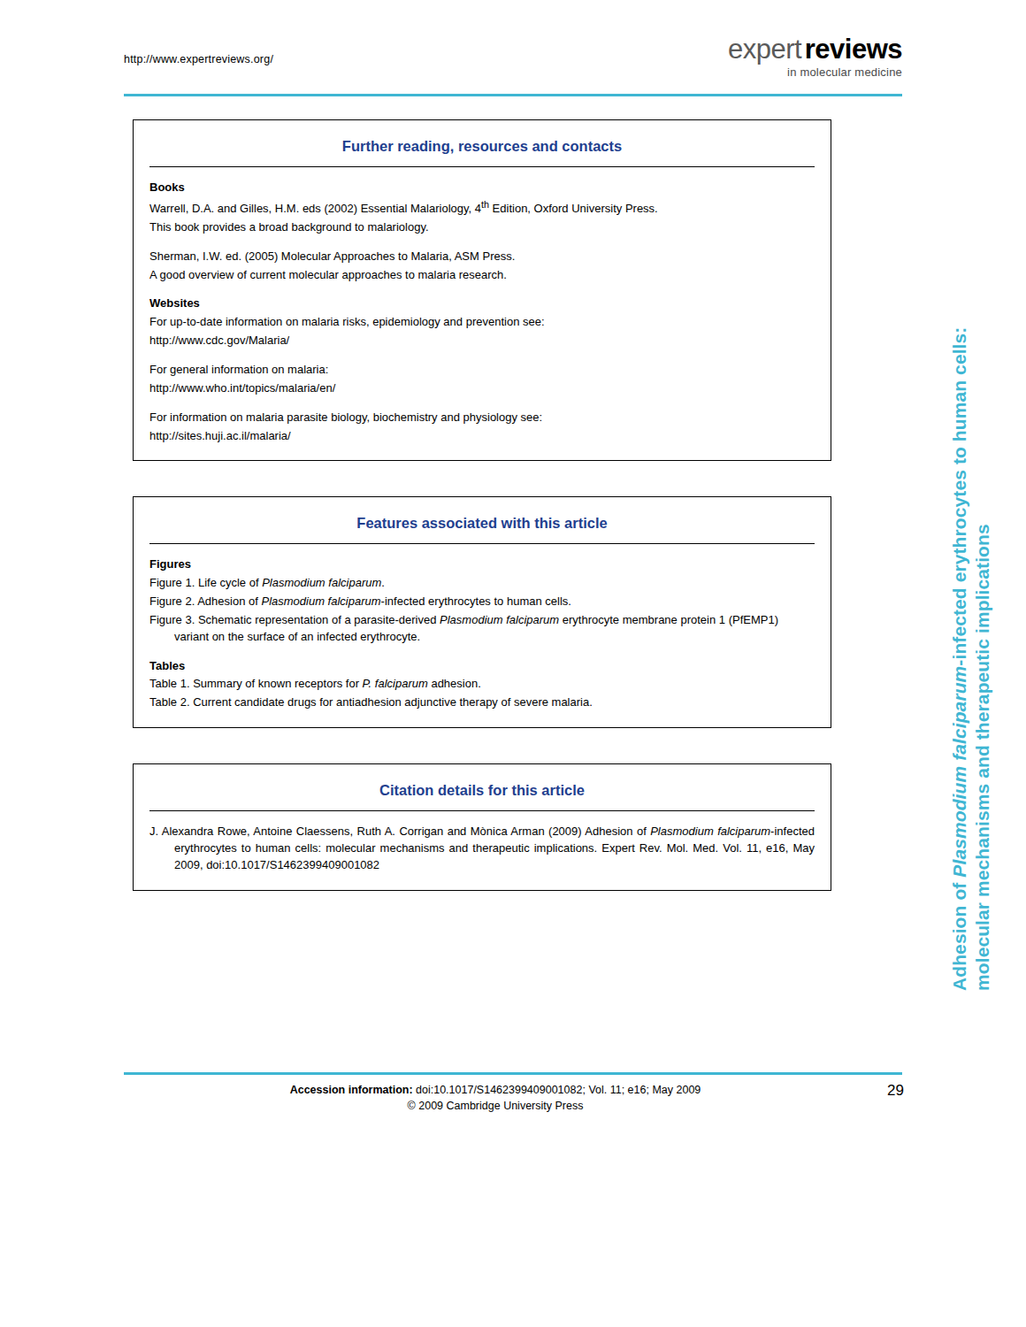http://www.expertreviews.org/
expert reviews
in molecular medicine
Adhesion of Plasmodium falciparum-infected erythrocytes to human cells: molecular mechanisms and therapeutic implications
Further reading, resources and contacts
Books
Warrell, D.A. and Gilles, H.M. eds (2002) Essential Malariology, 4th Edition, Oxford University Press.
This book provides a broad background to malariology.
Sherman, I.W. ed. (2005) Molecular Approaches to Malaria, ASM Press.
A good overview of current molecular approaches to malaria research.
Websites
For up-to-date information on malaria risks, epidemiology and prevention see:
http://www.cdc.gov/Malaria/
For general information on malaria:
http://www.who.int/topics/malaria/en/
For information on malaria parasite biology, biochemistry and physiology see:
http://sites.huji.ac.il/malaria/
Features associated with this article
Figures
Figure 1. Life cycle of Plasmodium falciparum.
Figure 2. Adhesion of Plasmodium falciparum-infected erythrocytes to human cells.
Figure 3. Schematic representation of a parasite-derived Plasmodium falciparum erythrocyte membrane protein 1 (PfEMP1) variant on the surface of an infected erythrocyte.
Tables
Table 1. Summary of known receptors for P. falciparum adhesion.
Table 2. Current candidate drugs for antiadhesion adjunctive therapy of severe malaria.
Citation details for this article
J. Alexandra Rowe, Antoine Claessens, Ruth A. Corrigan and Mònica Arman (2009) Adhesion of Plasmodium falciparum-infected erythrocytes to human cells: molecular mechanisms and therapeutic implications. Expert Rev. Mol. Med. Vol. 11, e16, May 2009, doi:10.1017/S1462399409001082
29
Accession information: doi:10.1017/S1462399409001082; Vol. 11; e16; May 2009
© 2009 Cambridge University Press